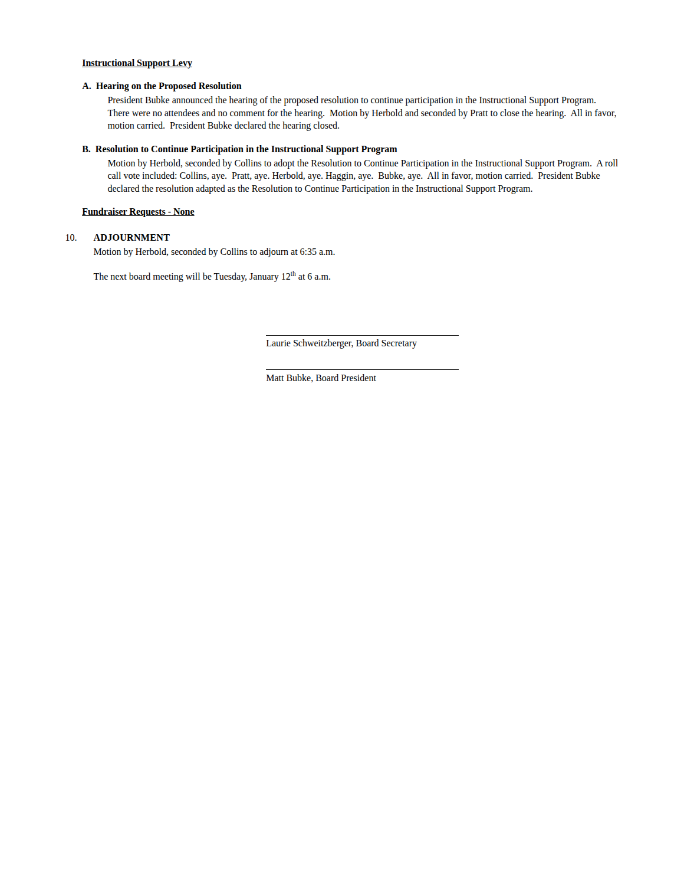Instructional Support Levy
A. Hearing on the Proposed Resolution
President Bubke announced the hearing of the proposed resolution to continue participation in the Instructional Support Program. There were no attendees and no comment for the hearing. Motion by Herbold and seconded by Pratt to close the hearing. All in favor, motion carried. President Bubke declared the hearing closed.
B. Resolution to Continue Participation in the Instructional Support Program
Motion by Herbold, seconded by Collins to adopt the Resolution to Continue Participation in the Instructional Support Program. A roll call vote included: Collins, aye. Pratt, aye. Herbold, aye. Haggin, aye. Bubke, aye. All in favor, motion carried. President Bubke declared the resolution adapted as the Resolution to Continue Participation in the Instructional Support Program.
Fundraiser Requests - None
10.
ADJOURNMENT
Motion by Herbold, seconded by Collins to adjourn at 6:35 a.m.
The next board meeting will be Tuesday, January 12th at 6 a.m.
Laurie Schweitzberger, Board Secretary
Matt Bubke, Board President